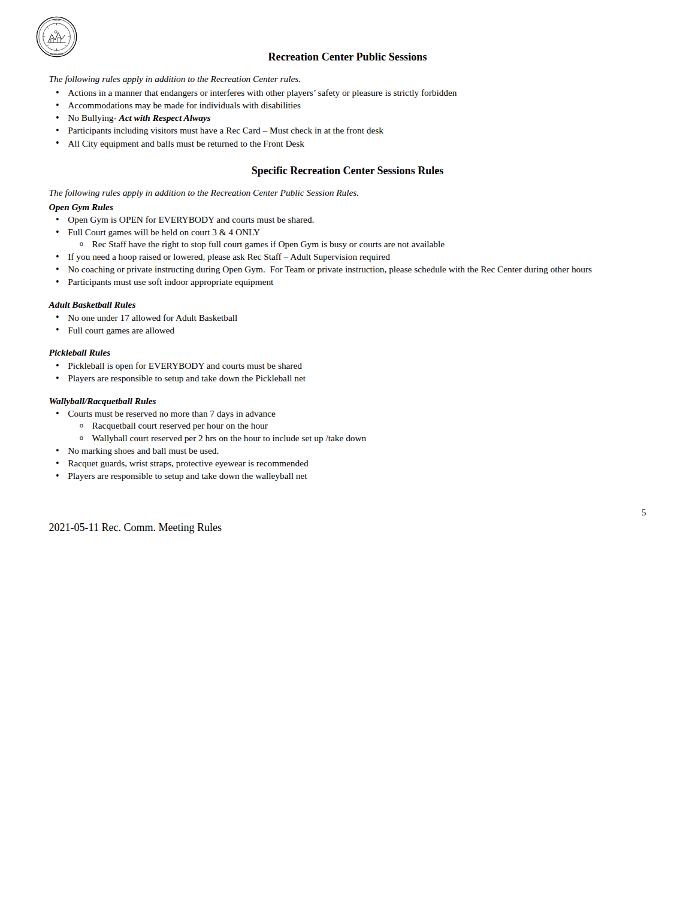CITY OF RECREATION
Recreation Center Public Sessions
The following rules apply in addition to the Recreation Center rules.
Actions in a manner that endangers or interferes with other players’ safety or pleasure is strictly forbidden
Accommodations may be made for individuals with disabilities
No Bullying- Act with Respect Always
Participants including visitors must have a Rec Card – Must check in at the front desk
All City equipment and balls must be returned to the Front Desk
Specific Recreation Center Sessions Rules
The following rules apply in addition to the Recreation Center Public Session Rules.
Open Gym Rules
Open Gym is OPEN for EVERYBODY and courts must be shared.
Full Court games will be held on court 3 & 4 ONLY
Rec Staff have the right to stop full court games if Open Gym is busy or courts are not available
If you need a hoop raised or lowered, please ask Rec Staff – Adult Supervision required
No coaching or private instructing during Open Gym. For Team or private instruction, please schedule with the Rec Center during other hours
Participants must use soft indoor appropriate equipment
Adult Basketball Rules
No one under 17 allowed for Adult Basketball
Full court games are allowed
Pickleball Rules
Pickleball is open for EVERYBODY and courts must be shared
Players are responsible to setup and take down the Pickleball net
Wallyball/Racquetball Rules
Courts must be reserved no more than 7 days in advance
Racquetball court reserved per hour on the hour
Wallyball court reserved per 2 hrs on the hour to include set up /take down
No marking shoes and ball must be used.
Racquet guards, wrist straps, protective eyewear is recommended
Players are responsible to setup and take down the walleyball net
5
2021-05-11 Rec. Comm. Meeting Rules